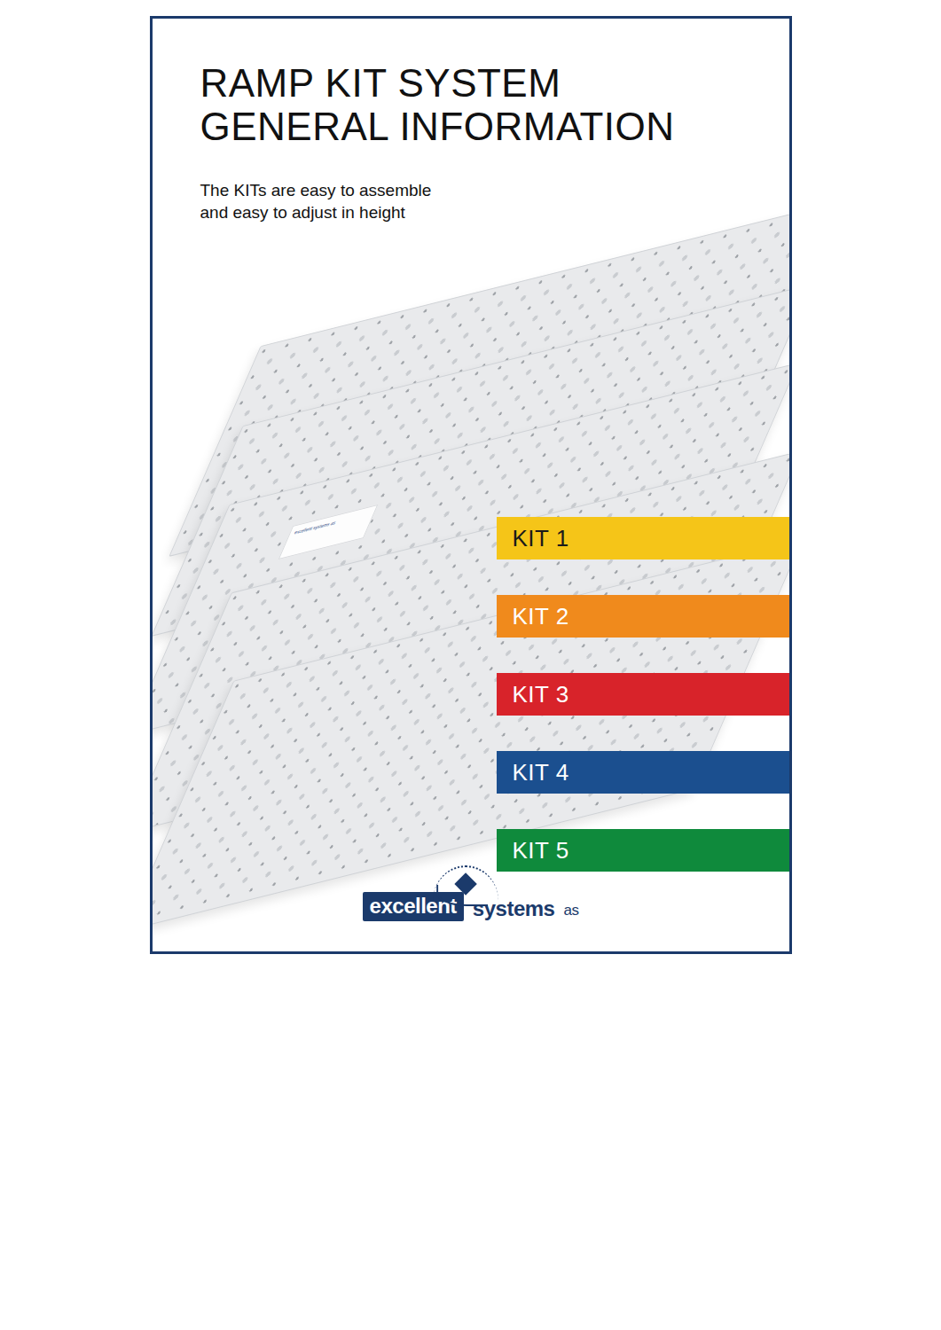RAMP KIT SYSTEM
GENERAL INFORMATION
The KITs are easy to assemble
and easy to adjust in height
excellent systems as
KIT 1 KIT 2 KIT 3 KIT 4 KIT 5
excellent systems as